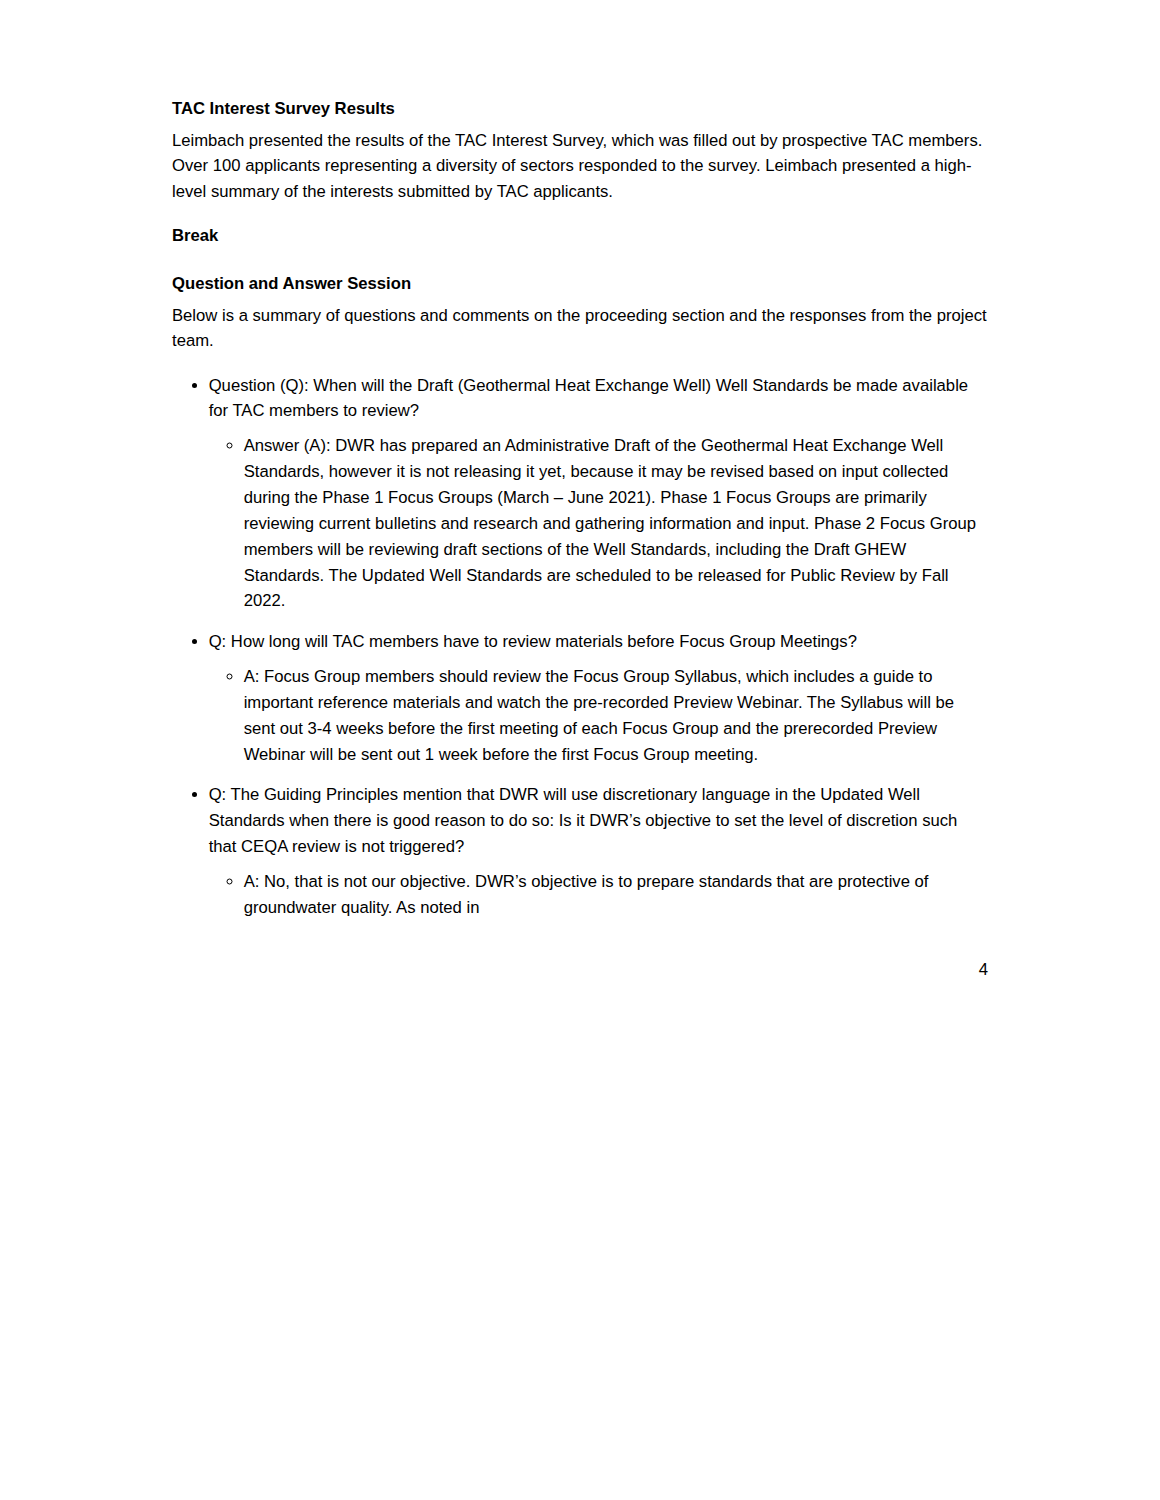TAC Interest Survey Results
Leimbach presented the results of the TAC Interest Survey, which was filled out by prospective TAC members. Over 100 applicants representing a diversity of sectors responded to the survey. Leimbach presented a high-level summary of the interests submitted by TAC applicants.
Break
Question and Answer Session
Below is a summary of questions and comments on the proceeding section and the responses from the project team.
Question (Q): When will the Draft (Geothermal Heat Exchange Well) Well Standards be made available for TAC members to review?
Answer (A): DWR has prepared an Administrative Draft of the Geothermal Heat Exchange Well Standards, however it is not releasing it yet, because it may be revised based on input collected during the Phase 1 Focus Groups (March – June 2021). Phase 1 Focus Groups are primarily reviewing current bulletins and research and gathering information and input. Phase 2 Focus Group members will be reviewing draft sections of the Well Standards, including the Draft GHEW Standards. The Updated Well Standards are scheduled to be released for Public Review by Fall 2022.
Q: How long will TAC members have to review materials before Focus Group Meetings?
A: Focus Group members should review the Focus Group Syllabus, which includes a guide to important reference materials and watch the pre-recorded Preview Webinar. The Syllabus will be sent out 3-4 weeks before the first meeting of each Focus Group and the prerecorded Preview Webinar will be sent out 1 week before the first Focus Group meeting.
Q: The Guiding Principles mention that DWR will use discretionary language in the Updated Well Standards when there is good reason to do so: Is it DWR’s objective to set the level of discretion such that CEQA review is not triggered?
A: No, that is not our objective. DWR’s objective is to prepare standards that are protective of groundwater quality. As noted in
4